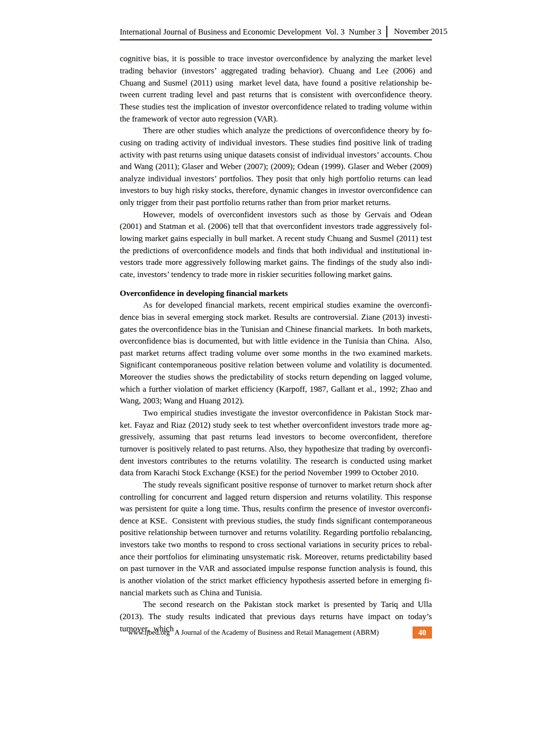International Journal of Business and Economic Development Vol. 3 Number 3
November 2015
cognitive bias, it is possible to trace investor overconfidence by analyzing the market level trading behavior (investors’ aggregated trading behavior). Chuang and Lee (2006) and Chuang and Susmel (2011) using market level data, have found a positive relationship between current trading level and past returns that is consistent with overconfidence theory. These studies test the implication of investor overconfidence related to trading volume within the framework of vector auto regression (VAR).
There are other studies which analyze the predictions of overconfidence theory by focusing on trading activity of individual investors. These studies find positive link of trading activity with past returns using unique datasets consist of individual investors’ accounts. Chou and Wang (2011); Glaser and Weber (2007); (2009); Odean (1999). Glaser and Weber (2009) analyze individual investors’ portfolios. They posit that only high portfolio returns can lead investors to buy high risky stocks, therefore, dynamic changes in investor overconfidence can only trigger from their past portfolio returns rather than from prior market returns.
However, models of overconfident investors such as those by Gervais and Odean (2001) and Statman et al. (2006) tell that that overconfident investors trade aggressively following market gains especially in bull market. A recent study Chuang and Susmel (2011) test the predictions of overconfidence models and finds that both individual and institutional investors trade more aggressively following market gains. The findings of the study also indicate, investors’ tendency to trade more in riskier securities following market gains.
Overconfidence in developing financial markets
As for developed financial markets, recent empirical studies examine the overconfidence bias in several emerging stock market. Results are controversial. Ziane (2013) investigates the overconfidence bias in the Tunisian and Chinese financial markets. In both markets, overconfidence bias is documented, but with little evidence in the Tunisia than China. Also, past market returns affect trading volume over some months in the two examined markets. Significant contemporaneous positive relation between volume and volatility is documented. Moreover the studies shows the predictability of stocks return depending on lagged volume, which a further violation of market efficiency (Karpoff, 1987, Gallant et al., 1992; Zhao and Wang, 2003; Wang and Huang 2012).
Two empirical studies investigate the investor overconfidence in Pakistan Stock market. Fayaz and Riaz (2012) study seek to test whether overconfident investors trade more aggressively, assuming that past returns lead investors to become overconfident, therefore turnover is positively related to past returns. Also, they hypothesize that trading by overconfident investors contributes to the returns volatility. The research is conducted using market data from Karachi Stock Exchange (KSE) for the period November 1999 to October 2010.
The study reveals significant positive response of turnover to market return shock after controlling for concurrent and lagged return dispersion and returns volatility. This response was persistent for quite a long time. Thus, results confirm the presence of investor overconfidence at KSE. Consistent with previous studies, the study finds significant contemporaneous positive relationship between turnover and returns volatility. Regarding portfolio rebalancing, investors take two months to respond to cross sectional variations in security prices to rebalance their portfolios for eliminating unsystematic risk. Moreover, returns predictability based on past turnover in the VAR and associated impulse response function analysis is found, this is another violation of the strict market efficiency hypothesis asserted before in emerging financial markets such as China and Tunisia.
The second research on the Pakistan stock market is presented by Tariq and Ulla (2013). The study results indicated that previous days returns have impact on today’s turnover, which
www.ijbed.org A Journal of the Academy of Business and Retail Management (ABRM) 40